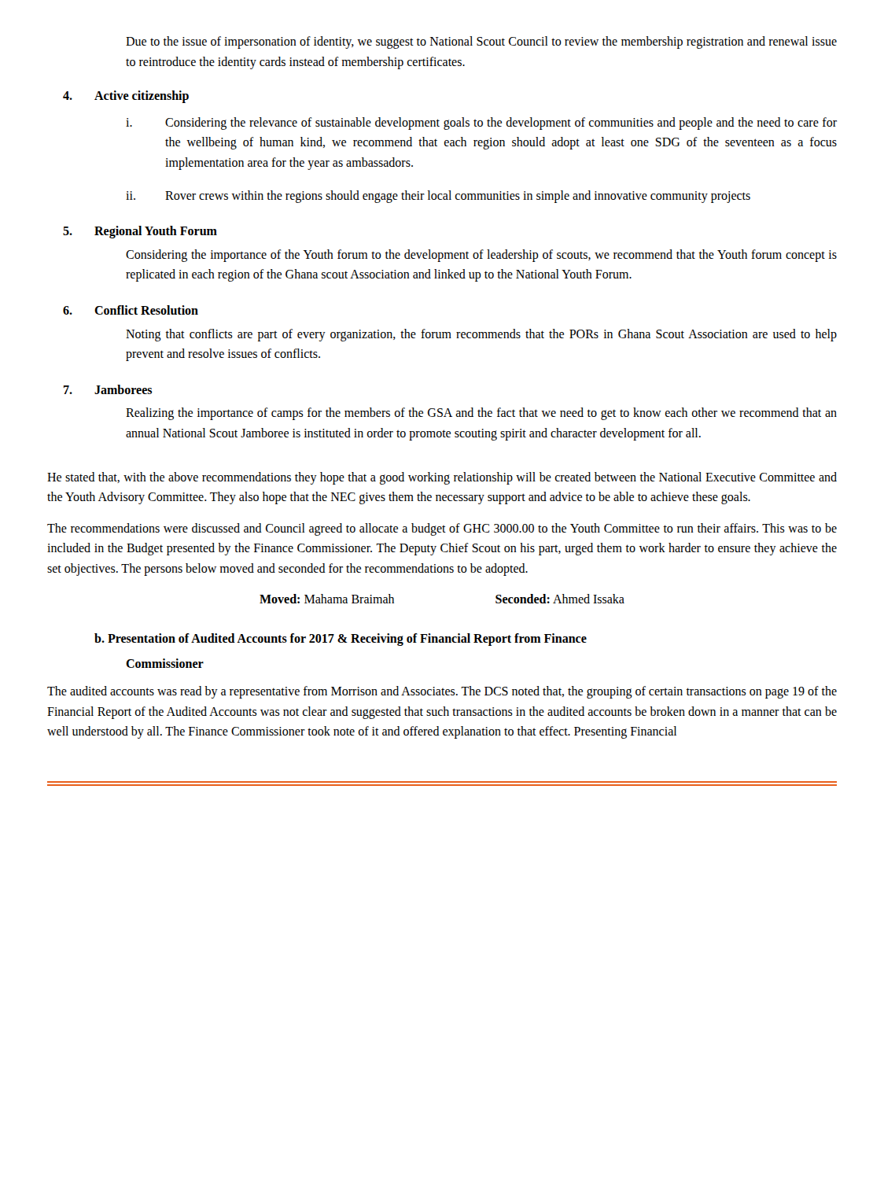Due to the issue of impersonation of identity, we suggest to National Scout Council to review the membership registration and renewal issue to reintroduce the identity cards instead of membership certificates.
4. Active citizenship
i. Considering the relevance of sustainable development goals to the development of communities and people and the need to care for the wellbeing of human kind, we recommend that each region should adopt at least one SDG of the seventeen as a focus implementation area for the year as ambassadors.
ii. Rover crews within the regions should engage their local communities in simple and innovative community projects
5. Regional Youth Forum
Considering the importance of the Youth forum to the development of leadership of scouts, we recommend that the Youth forum concept is replicated in each region of the Ghana scout Association and linked up to the National Youth Forum.
6. Conflict Resolution
Noting that conflicts are part of every organization, the forum recommends that the PORs in Ghana Scout Association are used to help prevent and resolve issues of conflicts.
7. Jamborees
Realizing the importance of camps for the members of the GSA and the fact that we need to get to know each other we recommend that an annual National Scout Jamboree is instituted in order to promote scouting spirit and character development for all.
He stated that, with the above recommendations they hope that a good working relationship will be created between the National Executive Committee and the Youth Advisory Committee. They also hope that the NEC gives them the necessary support and advice to be able to achieve these goals.
The recommendations were discussed and Council agreed to allocate a budget of GHC 3000.00 to the Youth Committee to run their affairs. This was to be included in the Budget presented by the Finance Commissioner. The Deputy Chief Scout on his part, urged them to work harder to ensure they achieve the set objectives. The persons below moved and seconded for the recommendations to be adopted.
Moved: Mahama Braimah Seconded: Ahmed Issaka
b. Presentation of Audited Accounts for 2017 & Receiving of Financial Report from Finance
Commissioner
The audited accounts was read by a representative from Morrison and Associates. The DCS noted that, the grouping of certain transactions on page 19 of the Financial Report of the Audited Accounts was not clear and suggested that such transactions in the audited accounts be broken down in a manner that can be well understood by all. The Finance Commissioner took note of it and offered explanation to that effect. Presenting Financial